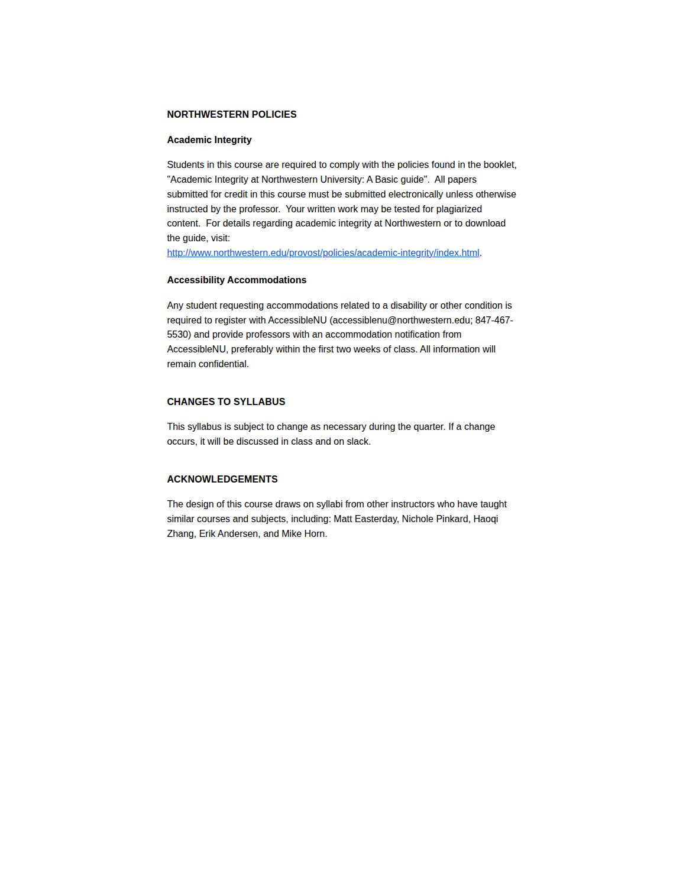NORTHWESTERN POLICIES
Academic Integrity
Students in this course are required to comply with the policies found in the booklet, "Academic Integrity at Northwestern University: A Basic guide". All papers submitted for credit in this course must be submitted electronically unless otherwise instructed by the professor. Your written work may be tested for plagiarized content. For details regarding academic integrity at Northwestern or to download the guide, visit:
http://www.northwestern.edu/provost/policies/academic-integrity/index.html.
Accessibility Accommodations
Any student requesting accommodations related to a disability or other condition is required to register with AccessibleNU (accessiblenu@northwestern.edu; 847-467-5530) and provide professors with an accommodation notification from AccessibleNU, preferably within the first two weeks of class. All information will remain confidential.
CHANGES TO SYLLABUS
This syllabus is subject to change as necessary during the quarter. If a change occurs, it will be discussed in class and on slack.
ACKNOWLEDGEMENTS
The design of this course draws on syllabi from other instructors who have taught similar courses and subjects, including: Matt Easterday, Nichole Pinkard, Haoqi Zhang, Erik Andersen, and Mike Horn.